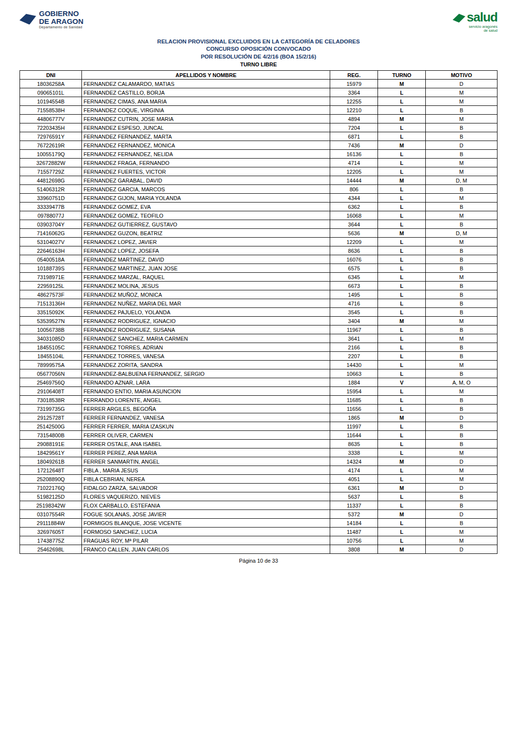GOBIERNO
DE ARAGON
Departamento de Sanidad
salud
servicio aragonés
de salud
RELACION PROVISIONAL EXCLUIDOS EN LA CATEGORÍA DE CELADORES
CONCURSO OPOSICIÓN CONVOCADO
POR RESOLUCIÓN DE 4/2/16 (BOA 15/2/16)
TURNO LIBRE
| DNI | APELLIDOS Y NOMBRE | REG. | TURNO | MOTIVO |
| --- | --- | --- | --- | --- |
| 18036258A | FERNANDEZ CALAMARDO, MATIAS | 15979 | M | D |
| 09065101L | FERNANDEZ CASTILLO, BORJA | 3364 | L | M |
| 10194554B | FERNANDEZ CIMAS, ANA MARIA | 12255 | L | M |
| 71558538H | FERNANDEZ COQUE, VIRGINIA | 12210 | L | B |
| 44806777V | FERNANDEZ CUTRIN, JOSE MARIA | 4894 | M | M |
| 72203435H | FERNANDEZ ESPESO, JUNCAL | 7204 | L | B |
| 72976591Y | FERNANDEZ FERNANDEZ, MARTA | 6871 | L | B |
| 76722619R | FERNANDEZ FERNANDEZ, MONICA | 7436 | M | D |
| 10055179Q | FERNANDEZ FERNANDEZ, NELIDA | 16136 | L | B |
| 32672882W | FERNANDEZ FRAGA, FERNANDO | 4714 | L | M |
| 71557729Z | FERNANDEZ FUERTES, VICTOR | 12205 | L | M |
| 44812698G | FERNANDEZ GARABAL, DAVID | 14444 | M | D, M |
| 51406312R | FERNANDEZ GARCIA, MARCOS | 806 | L | B |
| 33960751D | FERNANDEZ GIJON, MARIA YOLANDA | 4344 | L | M |
| 33339477B | FERNANDEZ GOMEZ, EVA | 6362 | L | B |
| 09788077J | FERNANDEZ GOMEZ, TEOFILO | 16068 | L | M |
| 03903704Y | FERNANDEZ GUTIERREZ, GUSTAVO | 3644 | L | B |
| 71416062G | FERNANDEZ GUZON, BEATRIZ | 5636 | M | D, M |
| 53104027V | FERNANDEZ LOPEZ, JAVIER | 12209 | L | M |
| 22646163H | FERNANDEZ LOPEZ, JOSEFA | 8636 | L | B |
| 05400518A | FERNANDEZ MARTINEZ, DAVID | 16076 | L | B |
| 10188739S | FERNANDEZ MARTINEZ, JUAN JOSE | 6575 | L | B |
| 73198971E | FERNANDEZ MARZAL, RAQUEL | 6345 | L | M |
| 22959125L | FERNANDEZ MOLINA, JESUS | 6673 | L | B |
| 48627573F | FERNANDEZ MUÑOZ, MONICA | 1495 | L | B |
| 71513136H | FERNANDEZ NUÑEZ, MARIA DEL MAR | 4716 | L | B |
| 33515092K | FERNANDEZ PAJUELO, YOLANDA | 3545 | L | B |
| 53539527N | FERNANDEZ RODRIGUEZ, IGNACIO | 3404 | M | M |
| 10056738B | FERNANDEZ RODRIGUEZ, SUSANA | 11967 | L | B |
| 34031085D | FERNANDEZ SANCHEZ, MARIA CARMEN | 3641 | L | M |
| 18455105C | FERNANDEZ TORRES, ADRIAN | 2166 | L | B |
| 18455104L | FERNANDEZ TORRES, VANESA | 2207 | L | B |
| 78999575A | FERNANDEZ ZORITA, SANDRA | 14430 | L | M |
| 05677056N | FERNANDEZ-BALBUENA FERNANDEZ, SERGIO | 10663 | L | B |
| 25469756Q | FERNANDO AZNAR, LARA | 1884 | V | A, M, O |
| 29106408T | FERNANDO ENTIO, MARIA ASUNCION | 15954 | L | M |
| 73018538R | FERRANDO LORENTE, ANGEL | 11685 | L | B |
| 73199735G | FERRER ARGILES, BEGOÑA | 11656 | L | B |
| 29125728T | FERRER FERNANDEZ, VANESA | 1865 | M | D |
| 25142500G | FERRER FERRER, MARIA IZASKUN | 11997 | L | B |
| 73154800B | FERRER OLIVER, CARMEN | 11644 | L | B |
| 29088191E | FERRER OSTALE, ANA ISABEL | 8635 | L | B |
| 18429561Y | FERRER PEREZ, ANA MARIA | 3338 | L | M |
| 18049261B | FERRER SANMARTIN, ANGEL | 14324 | M | D |
| 17212648T | FIBLA , MARIA JESUS | 4174 | L | M |
| 25208890Q | FIBLA CEBRIAN, NEREA | 4051 | L | M |
| 71022176Q | FIDALGO ZARZA, SALVADOR | 6361 | M | D |
| 51982125D | FLORES VAQUERIZO, NIEVES | 5637 | L | B |
| 25198342W | FLOX CARBALLO, ESTEFANIA | 11337 | L | B |
| 03107554R | FOGUE SOLANAS, JOSE JAVIER | 5372 | M | D |
| 29111884W | FORMIGOS BLANQUE, JOSE VICENTE | 14184 | L | B |
| 32697605T | FORMOSO SANCHEZ, LUCIA | 11487 | L | M |
| 17438775Z | FRAGUAS ROY, Mª PILAR | 10756 | L | M |
| 25462698L | FRANCO CALLEN, JUAN CARLOS | 3808 | M | D |
Página 10 de 33